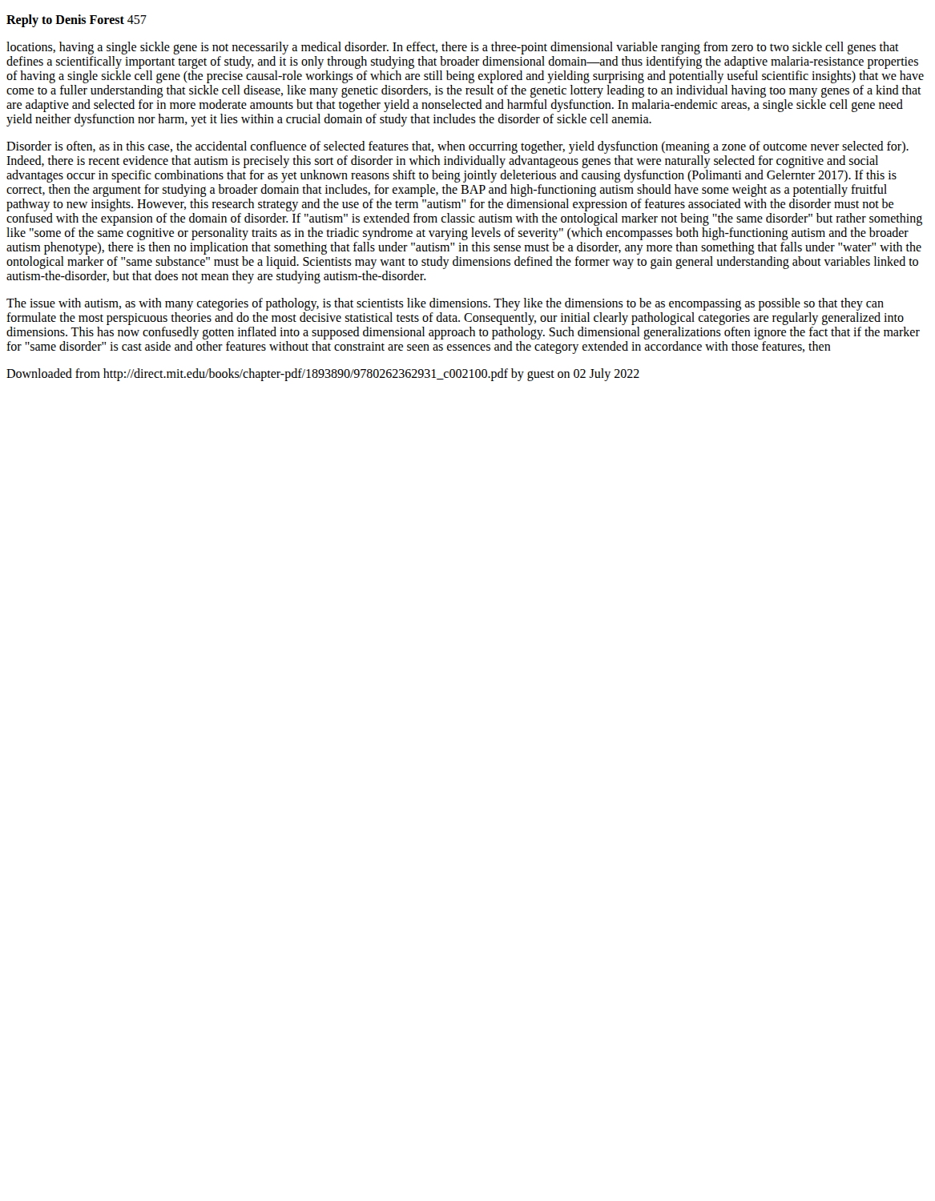Reply to Denis Forest 457
locations, having a single sickle gene is not necessarily a medical disorder. In effect, there is a three-point dimensional variable ranging from zero to two sickle cell genes that defines a scientifically important target of study, and it is only through studying that broader dimensional domain—and thus identifying the adaptive malaria-resistance properties of having a single sickle cell gene (the precise causal-role workings of which are still being explored and yielding surprising and potentially useful scientific insights) that we have come to a fuller understanding that sickle cell disease, like many genetic disorders, is the result of the genetic lottery leading to an individual having too many genes of a kind that are adaptive and selected for in more moderate amounts but that together yield a nonselected and harmful dysfunction. In malaria-endemic areas, a single sickle cell gene need yield neither dysfunction nor harm, yet it lies within a crucial domain of study that includes the disorder of sickle cell anemia.
Disorder is often, as in this case, the accidental confluence of selected features that, when occurring together, yield dysfunction (meaning a zone of outcome never selected for). Indeed, there is recent evidence that autism is precisely this sort of disorder in which individually advantageous genes that were naturally selected for cognitive and social advantages occur in specific combinations that for as yet unknown reasons shift to being jointly deleterious and causing dysfunction (Polimanti and Gelernter 2017). If this is correct, then the argument for studying a broader domain that includes, for example, the BAP and high-functioning autism should have some weight as a potentially fruitful pathway to new insights. However, this research strategy and the use of the term "autism" for the dimensional expression of features associated with the disorder must not be confused with the expansion of the domain of disorder. If "autism" is extended from classic autism with the ontological marker not being "the same disorder" but rather something like "some of the same cognitive or personality traits as in the triadic syndrome at varying levels of severity" (which encompasses both high-functioning autism and the broader autism phenotype), there is then no implication that something that falls under "autism" in this sense must be a disorder, any more than something that falls under "water" with the ontological marker of "same substance" must be a liquid. Scientists may want to study dimensions defined the former way to gain general understanding about variables linked to autism-the-disorder, but that does not mean they are studying autism-the-disorder.
The issue with autism, as with many categories of pathology, is that scientists like dimensions. They like the dimensions to be as encompassing as possible so that they can formulate the most perspicuous theories and do the most decisive statistical tests of data. Consequently, our initial clearly pathological categories are regularly generalized into dimensions. This has now confusedly gotten inflated into a supposed dimensional approach to pathology. Such dimensional generalizations often ignore the fact that if the marker for "same disorder" is cast aside and other features without that constraint are seen as essences and the category extended in accordance with those features, then
Downloaded from http://direct.mit.edu/books/chapter-pdf/1893890/9780262362931_c002100.pdf by guest on 02 July 2022